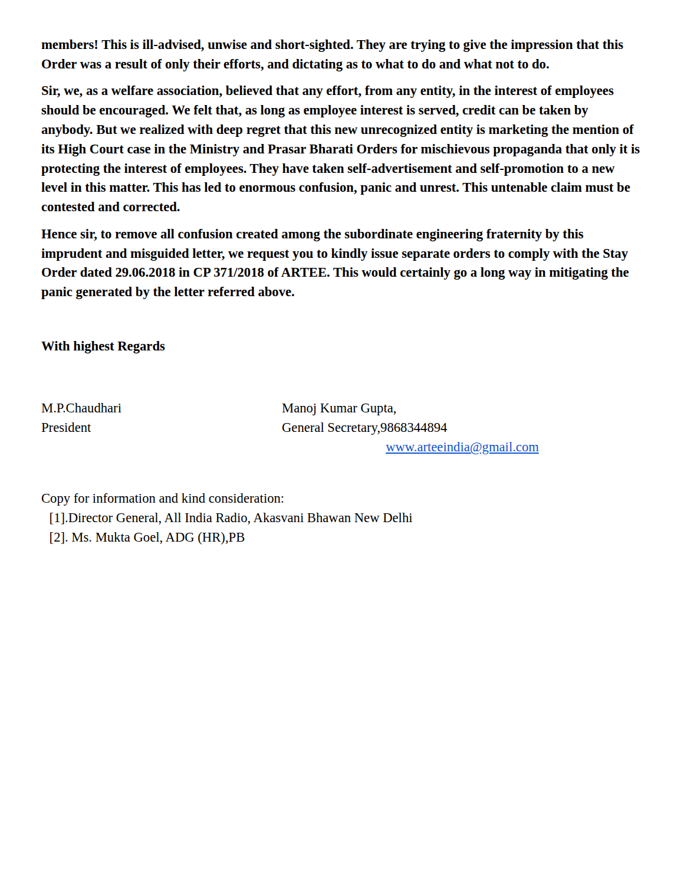members! This is ill-advised, unwise and short-sighted. They are trying to give the impression that this Order was a result of only their efforts, and dictating as to what to do and what not to do.
Sir, we, as a welfare association, believed that any effort, from any entity, in the interest of employees should be encouraged. We felt that, as long as employee interest is served, credit can be taken by anybody. But we realized with deep regret that this new unrecognized entity is marketing the mention of its High Court case in the Ministry and Prasar Bharati Orders for mischievous propaganda that only it is protecting the interest of employees. They have taken self-advertisement and self-promotion to a new level in this matter. This has led to enormous confusion, panic and unrest. This untenable claim must be contested and corrected.
Hence sir, to remove all confusion created among the subordinate engineering fraternity by this imprudent and misguided letter, we request you to kindly issue separate orders to comply with the Stay Order dated 29.06.2018 in CP 371/2018 of ARTEE. This would certainly go a long way in mitigating the panic generated by the letter referred above.
With highest Regards
| M.P.Chaudhari | Manoj Kumar Gupta, |
| President | General Secretary,9868344894 |
| | www.arteeindia@gmail.com |
Copy for information and kind consideration:
[1].Director General, All India Radio, Akasvani Bhawan New Delhi
[2]. Ms. Mukta Goel, ADG (HR),PB